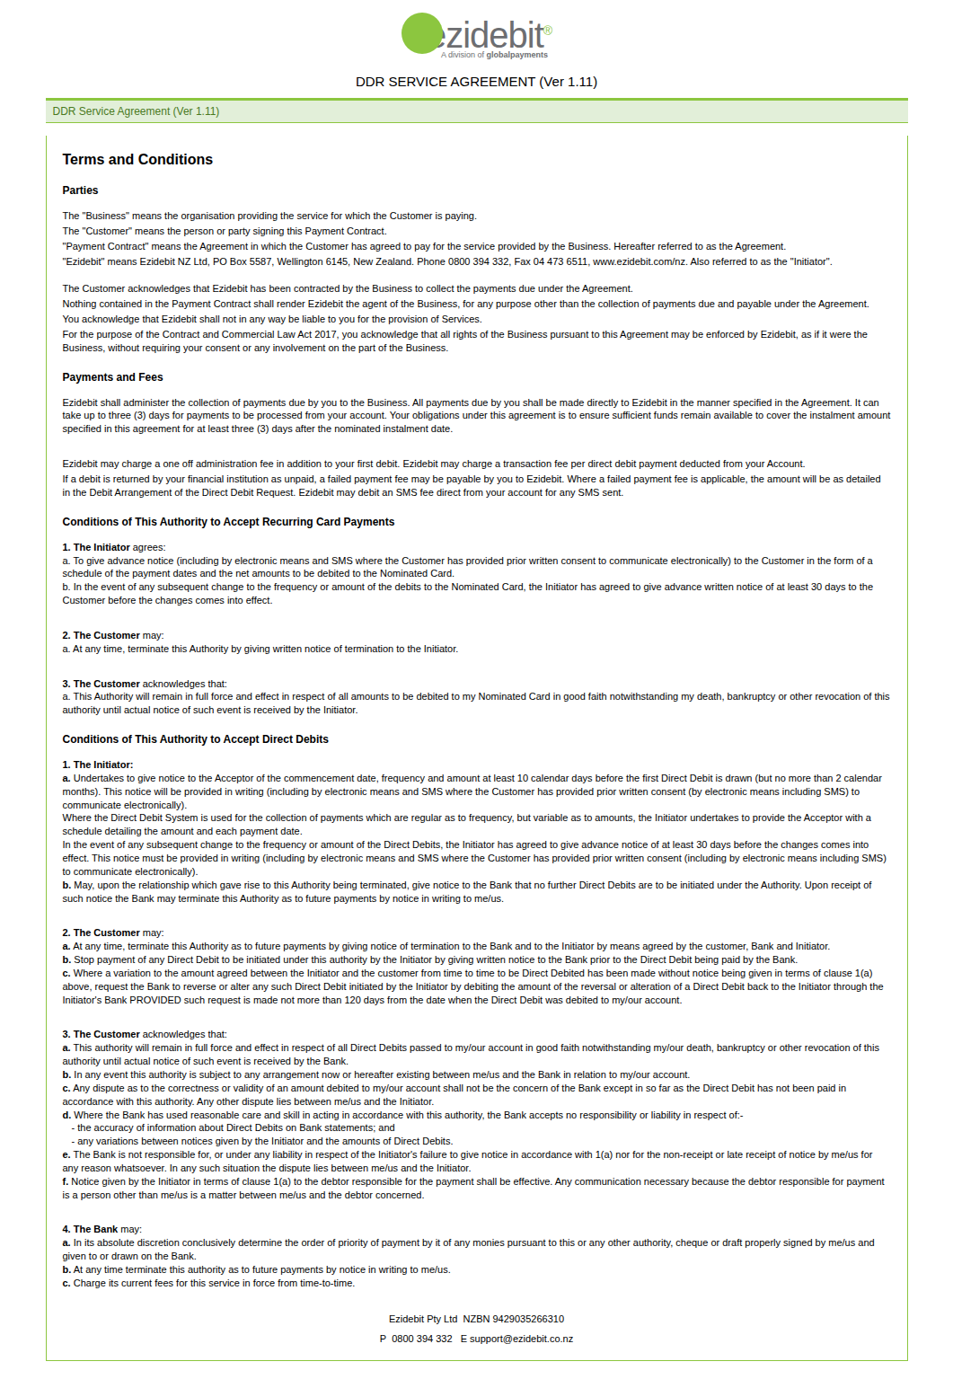ezidebit®
A division of globalpayments
DDR SERVICE AGREEMENT (Ver 1.11)
DDR Service Agreement (Ver 1.11)
Terms and Conditions
Parties
The "Business" means the organisation providing the service for which the Customer is paying.
The "Customer" means the person or party signing this Payment Contract.
"Payment Contract" means the Agreement in which the Customer has agreed to pay for the service provided by the Business. Hereafter referred to as the Agreement.
"Ezidebit" means Ezidebit NZ Ltd, PO Box 5587, Wellington 6145, New Zealand. Phone 0800 394 332, Fax 04 473 6511, www.ezidebit.com/nz. Also referred to as the "Initiator".
The Customer acknowledges that Ezidebit has been contracted by the Business to collect the payments due under the Agreement.
Nothing contained in the Payment Contract shall render Ezidebit the agent of the Business, for any purpose other than the collection of payments due and payable under the Agreement.
You acknowledge that Ezidebit shall not in any way be liable to you for the provision of Services.
For the purpose of the Contract and Commercial Law Act 2017, you acknowledge that all rights of the Business pursuant to this Agreement may be enforced by Ezidebit, as if it were the Business, without requiring your consent or any involvement on the part of the Business.
Payments and Fees
Ezidebit shall administer the collection of payments due by you to the Business. All payments due by you shall be made directly to Ezidebit in the manner specified in the Agreement. It can take up to three (3) days for payments to be processed from your account. Your obligations under this agreement is to ensure sufficient funds remain available to cover the instalment amount specified in this agreement for at least three (3) days after the nominated instalment date.
Ezidebit may charge a one off administration fee in addition to your first debit. Ezidebit may charge a transaction fee per direct debit payment deducted from your Account.
If a debit is returned by your financial institution as unpaid, a failed payment fee may be payable by you to Ezidebit. Where a failed payment fee is applicable, the amount will be as detailed in the Debit Arrangement of the Direct Debit Request. Ezidebit may debit an SMS fee direct from your account for any SMS sent.
Conditions of This Authority to Accept Recurring Card Payments
1. The Initiator agrees:
a. To give advance notice (including by electronic means and SMS where the Customer has provided prior written consent to communicate electronically) to the Customer in the form of a schedule of the payment dates and the net amounts to be debited to the Nominated Card.
b. In the event of any subsequent change to the frequency or amount of the debits to the Nominated Card, the Initiator has agreed to give advance written notice of at least 30 days to the Customer before the changes comes into effect.
2. The Customer may:
a. At any time, terminate this Authority by giving written notice of termination to the Initiator.
3. The Customer acknowledges that:
a. This Authority will remain in full force and effect in respect of all amounts to be debited to my Nominated Card in good faith notwithstanding my death, bankruptcy or other revocation of this authority until actual notice of such event is received by the Initiator.
Conditions of This Authority to Accept Direct Debits
1. The Initiator:
a. Undertakes to give notice to the Acceptor of the commencement date, frequency and amount at least 10 calendar days before the first Direct Debit is drawn (but no more than 2 calendar months). This notice will be provided in writing (including by electronic means and SMS where the Customer has provided prior written consent (by electronic means including SMS) to communicate electronically).
Where the Direct Debit System is used for the collection of payments which are regular as to frequency, but variable as to amounts, the Initiator undertakes to provide the Acceptor with a schedule detailing the amount and each payment date.
In the event of any subsequent change to the frequency or amount of the Direct Debits, the Initiator has agreed to give advance notice of at least 30 days before the changes comes into effect. This notice must be provided in writing (including by electronic means and SMS where the Customer has provided prior written consent (including by electronic means including SMS) to communicate electronically).
b. May, upon the relationship which gave rise to this Authority being terminated, give notice to the Bank that no further Direct Debits are to be initiated under the Authority. Upon receipt of such notice the Bank may terminate this Authority as to future payments by notice in writing to me/us.
2. The Customer may:
a. At any time, terminate this Authority as to future payments by giving notice of termination to the Bank and to the Initiator by means agreed by the customer, Bank and Initiator.
b. Stop payment of any Direct Debit to be initiated under this authority by the Initiator by giving written notice to the Bank prior to the Direct Debit being paid by the Bank.
c. Where a variation to the amount agreed between the Initiator and the customer from time to time to be Direct Debited has been made without notice being given in terms of clause 1(a) above, request the Bank to reverse or alter any such Direct Debit initiated by the Initiator by debiting the amount of the reversal or alteration of a Direct Debit back to the Initiator through the Initiator's Bank PROVIDED such request is made not more than 120 days from the date when the Direct Debit was debited to my/our account.
3. The Customer acknowledges that:
a. This authority will remain in full force and effect in respect of all Direct Debits passed to my/our account in good faith notwithstanding my/our death, bankruptcy or other revocation of this authority until actual notice of such event is received by the Bank.
b. In any event this authority is subject to any arrangement now or hereafter existing between me/us and the Bank in relation to my/our account.
c. Any dispute as to the correctness or validity of an amount debited to my/our account shall not be the concern of the Bank except in so far as the Direct Debit has not been paid in accordance with this authority. Any other dispute lies between me/us and the Initiator.
d. Where the Bank has used reasonable care and skill in acting in accordance with this authority, the Bank accepts no responsibility or liability in respect of:-
- the accuracy of information about Direct Debits on Bank statements; and
- any variations between notices given by the Initiator and the amounts of Direct Debits.
e. The Bank is not responsible for, or under any liability in respect of the Initiator's failure to give notice in accordance with 1(a) nor for the non-receipt or late receipt of notice by me/us for any reason whatsoever. In any such situation the dispute lies between me/us and the Initiator.
f. Notice given by the Initiator in terms of clause 1(a) to the debtor responsible for the payment shall be effective. Any communication necessary because the debtor responsible for payment is a person other than me/us is a matter between me/us and the debtor concerned.
4. The Bank may:
a. In its absolute discretion conclusively determine the order of priority of payment by it of any monies pursuant to this or any other authority, cheque or draft properly signed by me/us and given to or drawn on the Bank.
b. At any time terminate this authority as to future payments by notice in writing to me/us.
c. Charge its current fees for this service in force from time-to-time.
Ezidebit Pty Ltd NZBN 9429035266310
P 0800 394 332 E support@ezidebit.co.nz